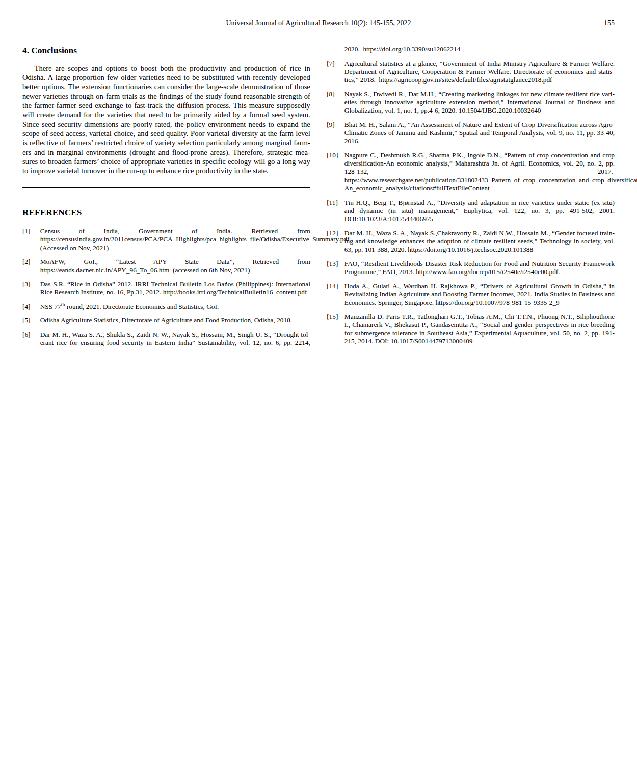Universal Journal of Agricultural Research 10(2): 145-155, 2022 155
4. Conclusions
There are scopes and options to boost both the productivity and production of rice in Odisha. A large proportion few older varieties need to be substituted with recently developed better options. The extension functionaries can consider the large-scale demonstration of those newer varieties through on-farm trials as the findings of the study found reasonable strength of the farmer-farmer seed exchange to fast-track the diffusion process. This measure supposedly will create demand for the varieties that need to be primarily aided by a formal seed system. Since seed security dimensions are poorly rated, the policy environment needs to expand the scope of seed access, varietal choice, and seed quality. Poor varietal diversity at the farm level is reflective of farmers’ restricted choice of variety selection particularly among marginal farmers and in marginal environments (drought and flood-prone areas). Therefore, strategic measures to broaden farmers’ choice of appropriate varieties in specific ecology will go a long way to improve varietal turnover in the run-up to enhance rice productivity in the state.
REFERENCES
[1] Census of India, Government of India. Retrieved from https://censusindia.gov.in/2011census/PCA/PCA_Highlights/pca_highlights_file/Odisha/Executive_Summary.pdf. (Accessed on Nov, 2021)
[2] MoAFW, GoI., “Latest APY State Data”, Retrieved from https://eands.dacnet.nic.in/APY_96_To_06.htm (accessed on 6th Nov, 2021)
[3] Das S.R. “Rice in Odisha” 2012. IRRI Technical Bulletin Los Baños (Philippines): International Rice Research Institute, no. 16, Pp.31, 2012. http://books.irri.org/TechnicalBulletin16_content.pdf
[4] NSS 77th round, 2021. Directorate Economics and Statistics, GoI.
[5] Odisha Agriculture Statistics, Directorate of Agriculture and Food Production, Odisha, 2018.
[6] Dar M. H., Waza S. A., Shukla S., Zaidi N. W., Nayak S., Hossain, M., Singh U. S., “Drought tolerant rice for ensuring food security in Eastern India” Sustainability, vol. 12, no. 6, pp. 2214, 2020. https://doi.org/10.3390/su12062214
[7] Agricultural statistics at a glance, “Government of India Ministry Agriculture & Farmer Welfare. Department of Agriculture, Cooperation & Farmer Welfare. Directorate of economics and statistics,” 2018. https://agricoop.gov.in/sites/default/files/agristatglance2018.pdf
[8] Nayak S., Dwivedi R., Dar M.H., “Creating marketing linkages for new climate resilient rice varieties through innovative agriculture extension method,” International Journal of Business and Globalization, vol. 1, no. 1, pp.4-6, 2020. 10.1504/IJBG.2020.10032640
[9] Bhat M. H., Salam A., “An Assessment of Nature and Extent of Crop Diversification across Agro-Climatic Zones of Jammu and Kashmir,” Spatial and Temporal Analysis, vol. 9, no. 11, pp. 33-40, 2016.
[10] Nagpure C., Deshmukh R.G., Sharma P.K., Ingole D.N., “Pattern of crop concentration and crop diversification-An economic analysis,” Maharashtra Jn. of Agril. Economics, vol. 20, no. 2, pp. 128-132, 2017. https://www.researchgate.net/publication/331802433_Pattern_of_crop_concentration_and_crop_diversification-An_economic_analysis/citations#fullTextFileContent
[11] Tin H.Q., Berg T., Bjørnstad A., “Diversity and adaptation in rice varieties under static (ex situ) and dynamic (in situ) management,” Euphytica, vol. 122, no. 3, pp. 491-502, 2001. DOI:10.1023/A:1017544406975
[12] Dar M. H., Waza S. A., Nayak S.,Chakravorty R., Zaidi N.W., Hossain M., “Gender focused training and knowledge enhances the adoption of climate resilient seeds,” Technology in society, vol. 63, pp. 101-388, 2020. https://doi.org/10.1016/j.techsoc.2020.101388
[13] FAO, “Resilient Livelihoods-Disaster Risk Reduction for Food and Nutrition Security Framework Programme,” FAO, 2013. http://www.fao.org/docrep/015/i2540e/i2540e00.pdf.
[14] Hoda A., Gulati A., Wardhan H. Rajkhowa P., “Drivers of Agricultural Growth in Odisha,” in Revitalizing Indian Agriculture and Boosting Farmer Incomes, 2021. India Studies in Business and Economics. Springer, Singapore. https://doi.org/10.1007/978-981-15-9335-2_9
[15] Manzanilla D. Paris T.R., Tatlonghari G.T., Tobias A.M., Chi T.T.N., Phuong N.T., Siliphouthone I., Chamarerk V., Bhekasut P., Gandasemtita A., “Social and gender perspectives in rice breeding for submergence tolerance in Southeast Asia,” Experimental Aquaculture, vol. 50, no. 2, pp. 191-215, 2014. DOI: 10.1017/S0014479713000409